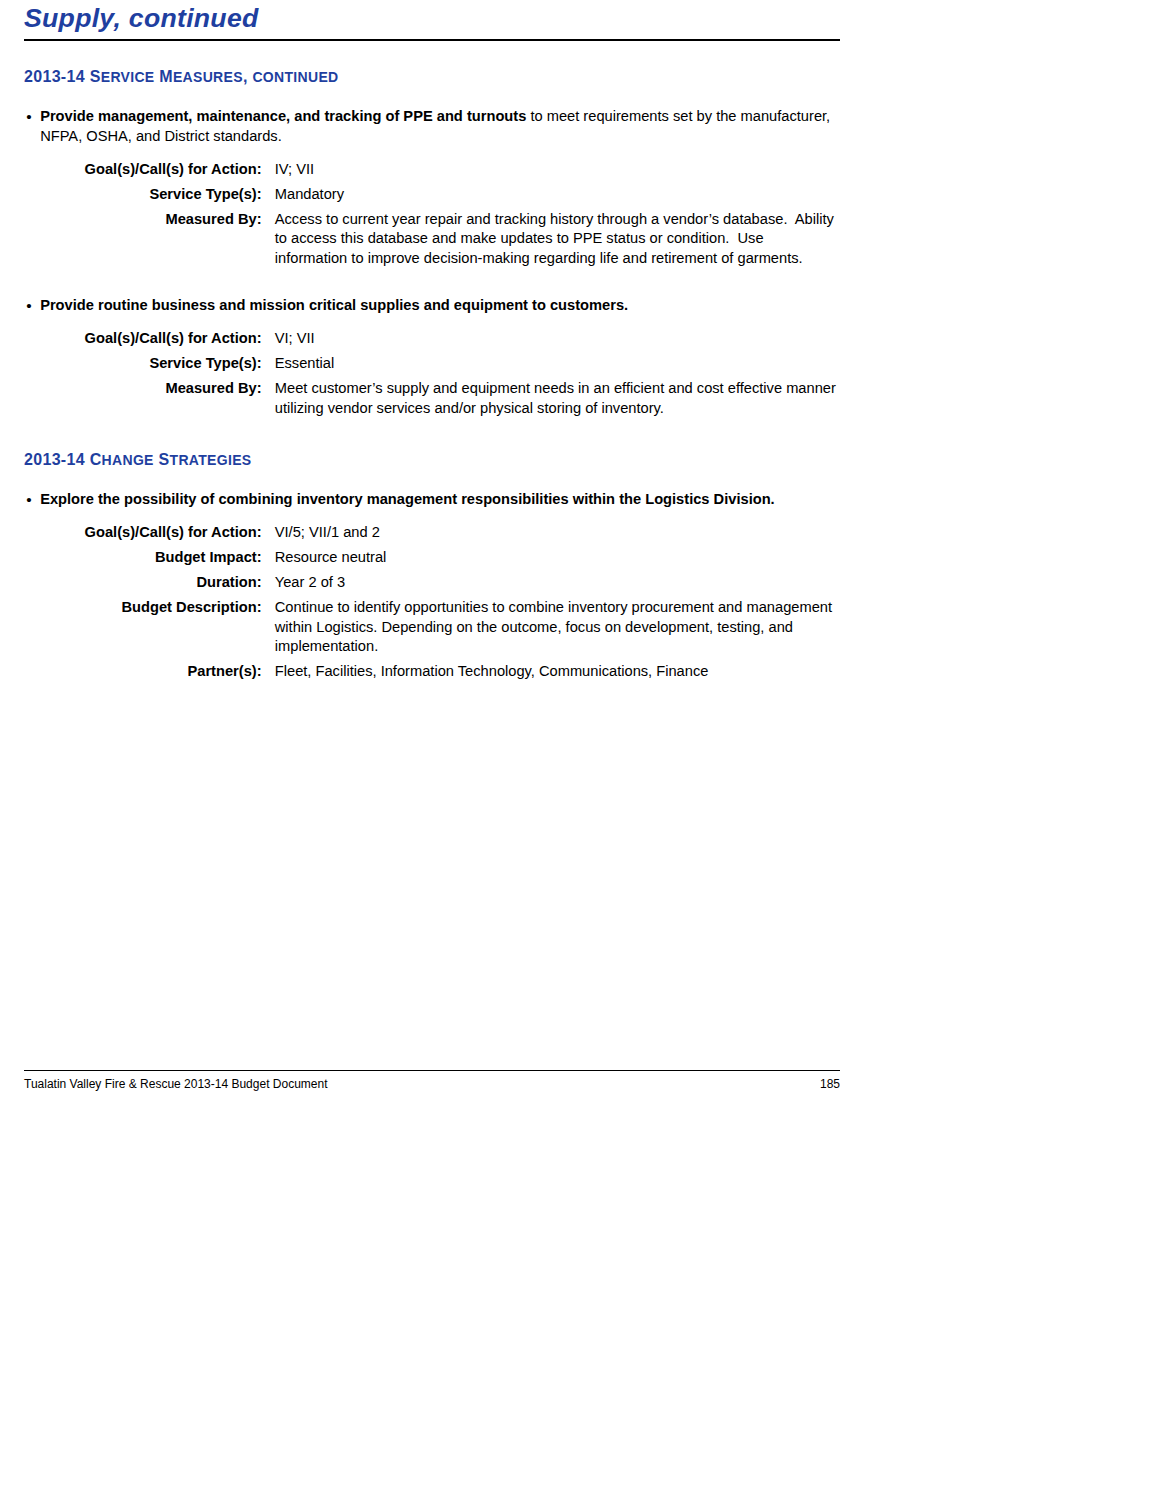Supply, continued
2013-14 SERVICE MEASURES, CONTINUED
Provide management, maintenance, and tracking of PPE and turnouts to meet requirements set by the manufacturer, NFPA, OSHA, and District standards.
| Goal(s)/Call(s) for Action: | IV; VII |
| Service Type(s): | Mandatory |
| Measured By: | Access to current year repair and tracking history through a vendor’s database. Ability to access this database and make updates to PPE status or condition. Use information to improve decision-making regarding life and retirement of garments. |
Provide routine business and mission critical supplies and equipment to customers.
| Goal(s)/Call(s) for Action: | VI; VII |
| Service Type(s): | Essential |
| Measured By: | Meet customer’s supply and equipment needs in an efficient and cost effective manner utilizing vendor services and/or physical storing of inventory. |
2013-14 CHANGE STRATEGIES
Explore the possibility of combining inventory management responsibilities within the Logistics Division.
| Goal(s)/Call(s) for Action: | VI/5; VII/1 and 2 |
| Budget Impact: | Resource neutral |
| Duration: | Year 2 of 3 |
| Budget Description: | Continue to identify opportunities to combine inventory procurement and management within Logistics. Depending on the outcome, focus on development, testing, and implementation. |
| Partner(s): | Fleet, Facilities, Information Technology, Communications, Finance |
Tualatin Valley Fire & Rescue 2013-14 Budget Document 185